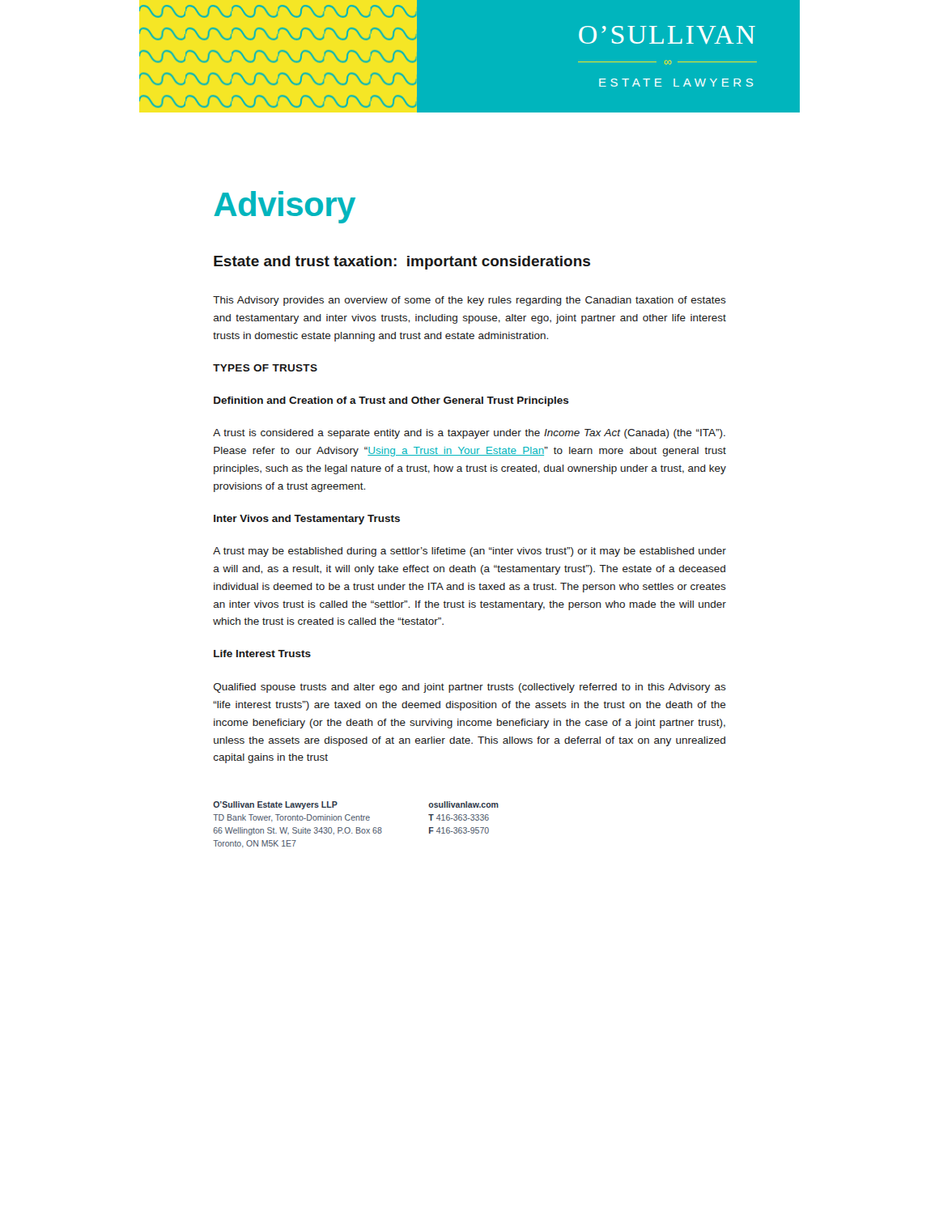O’SULLIVAN
∞
ESTATE LAWYERS
Advisory
Estate and trust taxation: important considerations
This Advisory provides an overview of some of the key rules regarding the Canadian taxation of estates and testamentary and inter vivos trusts, including spouse, alter ego, joint partner and other life interest trusts in domestic estate planning and trust and estate administration.
TYPES OF TRUSTS
Definition and Creation of a Trust and Other General Trust Principles
A trust is considered a separate entity and is a taxpayer under the Income Tax Act (Canada) (the “ITA”). Please refer to our Advisory “Using a Trust in Your Estate Plan” to learn more about general trust principles, such as the legal nature of a trust, how a trust is created, dual ownership under a trust, and key provisions of a trust agreement.
Inter Vivos and Testamentary Trusts
A trust may be established during a settlor’s lifetime (an “inter vivos trust”) or it may be established under a will and, as a result, it will only take effect on death (a “testamentary trust”). The estate of a deceased individual is deemed to be a trust under the ITA and is taxed as a trust. The person who settles or creates an inter vivos trust is called the “settlor”. If the trust is testamentary, the person who made the will under which the trust is created is called the “testator”.
Life Interest Trusts
Qualified spouse trusts and alter ego and joint partner trusts (collectively referred to in this Advisory as “life interest trusts”) are taxed on the deemed disposition of the assets in the trust on the death of the income beneficiary (or the death of the surviving income beneficiary in the case of a joint partner trust), unless the assets are disposed of at an earlier date. This allows for a deferral of tax on any unrealized capital gains in the trust
O’Sullivan Estate Lawyers LLP
TD Bank Tower, Toronto-Dominion Centre
66 Wellington St. W, Suite 3430, P.O. Box 68
Toronto, ON M5K 1E7
osullivanlaw.com
T 416-363-3336
F 416-363-9570